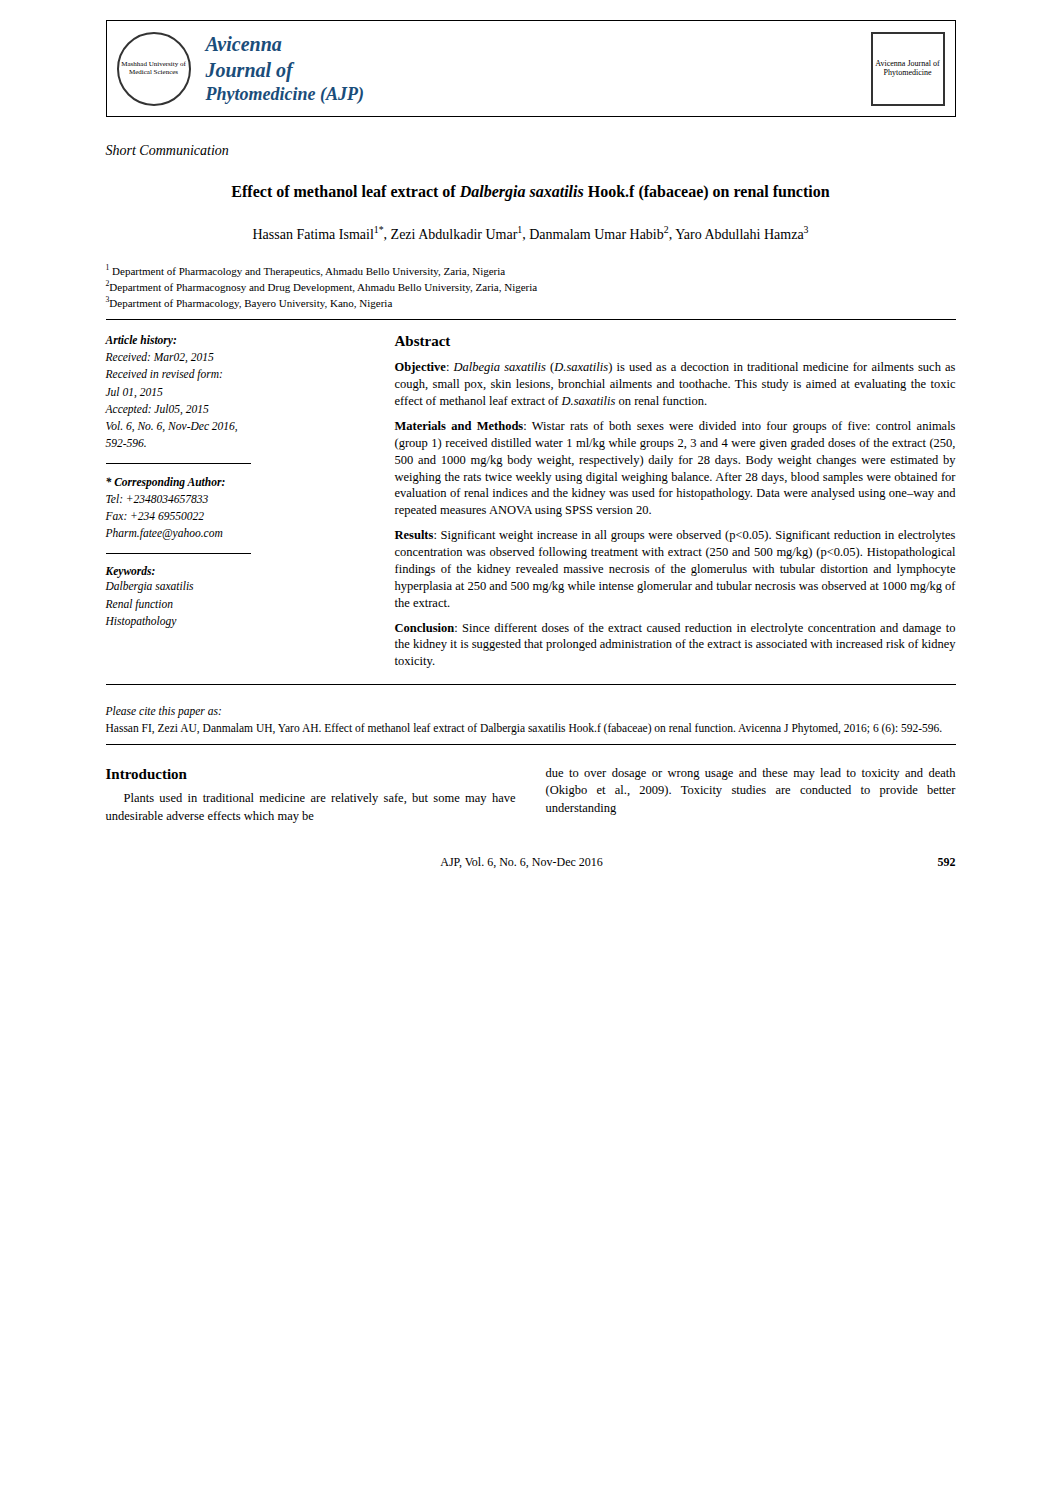Mashhad University of Medical Sciences
Avicenna
Journal of
Phytomedicine (AJP)
Avicenna Journal of Phytomedicine
Short Communication
Effect of methanol leaf extract of Dalbergia saxatilis Hook.f (fabaceae) on renal function
Hassan Fatima Ismail1*, Zezi Abdulkadir Umar1, Danmalam Umar Habib2, Yaro Abdullahi Hamza3
1 Department of Pharmacology and Therapeutics, Ahmadu Bello University, Zaria, Nigeria
2Department of Pharmacognosy and Drug Development, Ahmadu Bello University, Zaria, Nigeria
3Department of Pharmacology, Bayero University, Kano, Nigeria
Article history:
Received: Mar02, 2015
Received in revised form:
Jul 01, 2015
Accepted: Jul05, 2015
Vol. 6, No. 6, Nov-Dec 2016,
592-596.
* Corresponding Author:
Tel: +2348034657833
Fax: +234 69550022
Pharm.fatee@yahoo.com
Keywords:
Dalbergia saxatilis
Renal function
Histopathology
Abstract
Objective: Dalbegia saxatilis (D.saxatilis) is used as a decoction in traditional medicine for ailments such as cough, small pox, skin lesions, bronchial ailments and toothache. This study is aimed at evaluating the toxic effect of methanol leaf extract of D.saxatilis on renal function.
Materials and Methods: Wistar rats of both sexes were divided into four groups of five: control animals (group 1) received distilled water 1 ml/kg while groups 2, 3 and 4 were given graded doses of the extract (250, 500 and 1000 mg/kg body weight, respectively) daily for 28 days. Body weight changes were estimated by weighing the rats twice weekly using digital weighing balance. After 28 days, blood samples were obtained for evaluation of renal indices and the kidney was used for histopathology. Data were analysed using one–way and repeated measures ANOVA using SPSS version 20.
Results: Significant weight increase in all groups were observed (p<0.05). Significant reduction in electrolytes concentration was observed following treatment with extract (250 and 500 mg/kg) (p<0.05). Histopathological findings of the kidney revealed massive necrosis of the glomerulus with tubular distortion and lymphocyte hyperplasia at 250 and 500 mg/kg while intense glomerular and tubular necrosis was observed at 1000 mg/kg of the extract.
Conclusion: Since different doses of the extract caused reduction in electrolyte concentration and damage to the kidney it is suggested that prolonged administration of the extract is associated with increased risk of kidney toxicity.
Please cite this paper as:
Hassan FI, Zezi AU, Danmalam UH, Yaro AH. Effect of methanol leaf extract of Dalbergia saxatilis Hook.f (fabaceae) on renal function. Avicenna J Phytomed, 2016; 6 (6): 592-596.
Introduction
Plants used in traditional medicine are relatively safe, but some may have undesirable adverse effects which may be
due to over dosage or wrong usage and these may lead to toxicity and death (Okigbo et al., 2009). Toxicity studies are conducted to provide better understanding
AJP, Vol. 6, No. 6, Nov-Dec 2016
592